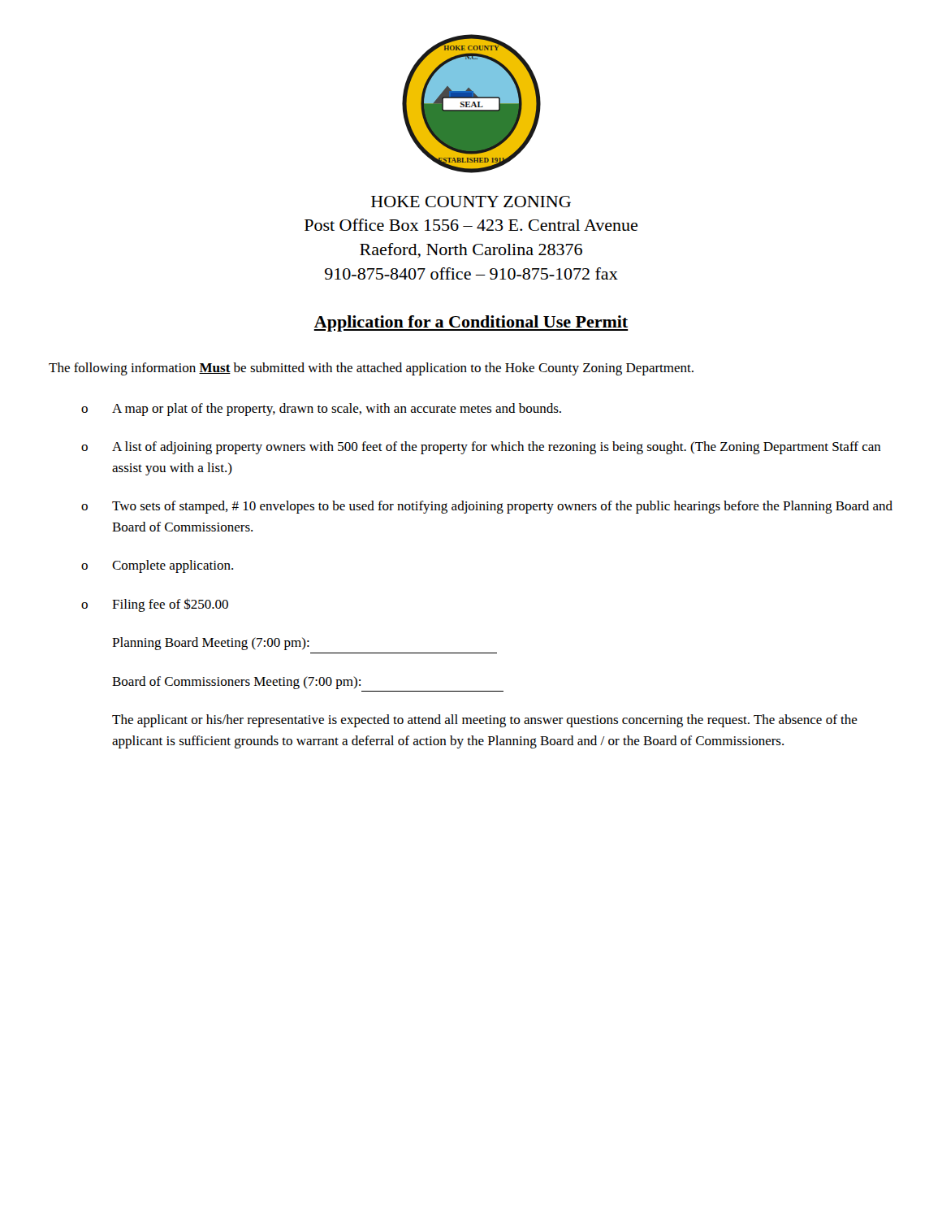SEAL HOKE COUNTY N.C. ESTABLISHED 1911
HOKE COUNTY ZONING
Post Office Box 1556 – 423 E. Central Avenue
Raeford, North Carolina 28376
910-875-8407 office – 910-875-1072 fax
Application for a Conditional Use Permit
The following information Must be submitted with the attached application to the Hoke County Zoning Department.
A map or plat of the property, drawn to scale, with an accurate metes and bounds.
A list of adjoining property owners with 500 feet of the property for which the rezoning is being sought. (The Zoning Department Staff can assist you with a list.)
Two sets of stamped, # 10 envelopes to be used for notifying adjoining property owners of the public hearings before the Planning Board and Board of Commissioners.
Complete application.
Filing fee of $250.00
Planning Board Meeting (7:00 pm):
Board of Commissioners Meeting (7:00 pm):
The applicant or his/her representative is expected to attend all meeting to answer questions concerning the request. The absence of the applicant is sufficient grounds to warrant a deferral of action by the Planning Board and / or the Board of Commissioners.